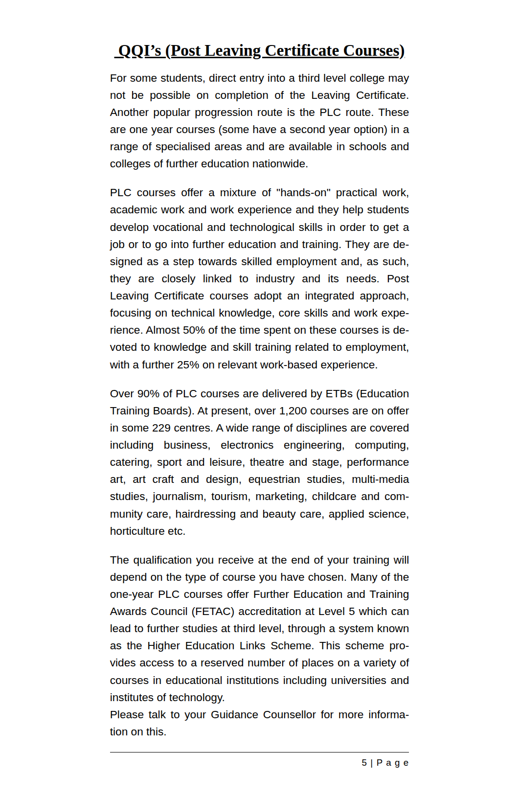QQI’s (Post Leaving Certificate Courses)
For some students, direct entry into a third level college may not be possible on completion of the Leaving Certificate. Another popular progression route is the PLC route. These are one year courses (some have a second year option) in a range of specialised areas and are available in schools and colleges of further education nationwide.
PLC courses offer a mixture of "hands-on" practical work, academic work and work experience and they help students develop vocational and technological skills in order to get a job or to go into further education and training. They are designed as a step towards skilled employment and, as such, they are closely linked to industry and its needs. Post Leaving Certificate courses adopt an integrated approach, focusing on technical knowledge, core skills and work experience. Almost 50% of the time spent on these courses is devoted to knowledge and skill training related to employment, with a further 25% on relevant work-based experience.
Over 90% of PLC courses are delivered by ETBs (Education Training Boards). At present, over 1,200 courses are on offer in some 229 centres. A wide range of disciplines are covered including business, electronics engineering, computing, catering, sport and leisure, theatre and stage, performance art, art craft and design, equestrian studies, multi-media studies, journalism, tourism, marketing, childcare and community care, hairdressing and beauty care, applied science, horticulture etc.
The qualification you receive at the end of your training will depend on the type of course you have chosen. Many of the one-year PLC courses offer Further Education and Training Awards Council (FETAC) accreditation at Level 5 which can lead to further studies at third level, through a system known as the Higher Education Links Scheme. This scheme provides access to a reserved number of places on a variety of courses in educational institutions including universities and institutes of technology.
Please talk to your Guidance Counsellor for more information on this.
5 | P a g e